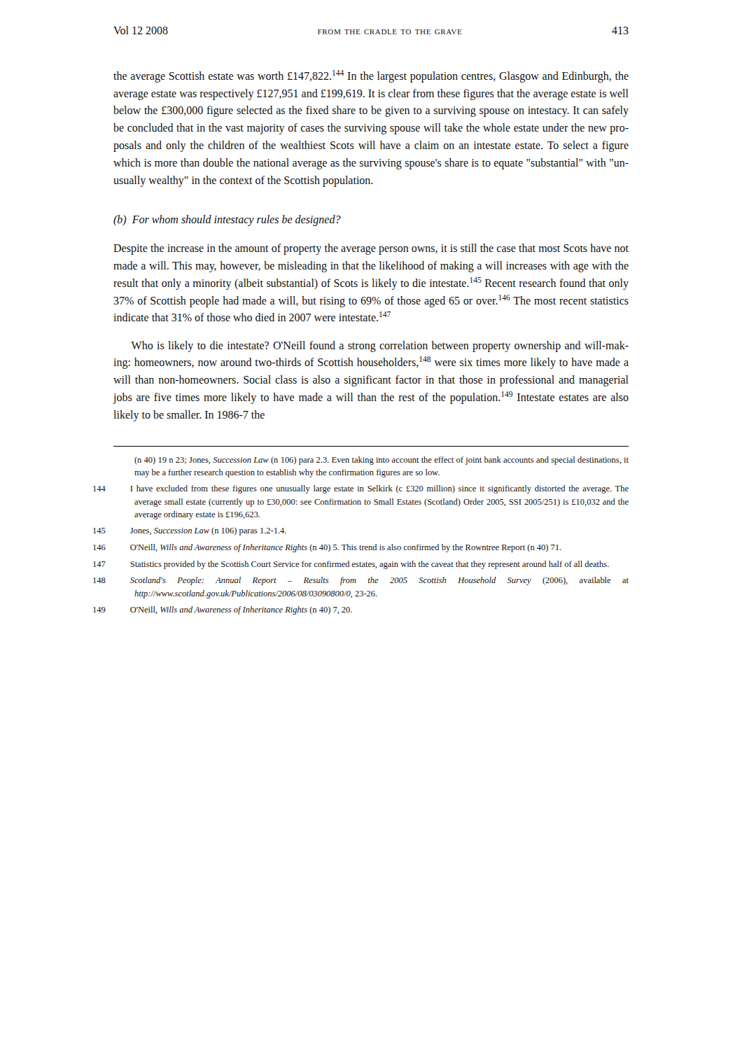Vol 12 2008 from the cradle to the grave 413
the average Scottish estate was worth £147,822.144 In the largest population centres, Glasgow and Edinburgh, the average estate was respectively £127,951 and £199,619. It is clear from these figures that the average estate is well below the £300,000 figure selected as the fixed share to be given to a surviving spouse on intestacy. It can safely be concluded that in the vast majority of cases the surviving spouse will take the whole estate under the new proposals and only the children of the wealthiest Scots will have a claim on an intestate estate. To select a figure which is more than double the national average as the surviving spouse's share is to equate "substantial" with "unusually wealthy" in the context of the Scottish population.
(b) For whom should intestacy rules be designed?
Despite the increase in the amount of property the average person owns, it is still the case that most Scots have not made a will. This may, however, be misleading in that the likelihood of making a will increases with age with the result that only a minority (albeit substantial) of Scots is likely to die intestate.145 Recent research found that only 37% of Scottish people had made a will, but rising to 69% of those aged 65 or over.146 The most recent statistics indicate that 31% of those who died in 2007 were intestate.147
Who is likely to die intestate? O'Neill found a strong correlation between property ownership and will-making: homeowners, now around two-thirds of Scottish householders,148 were six times more likely to have made a will than non-homeowners. Social class is also a significant factor in that those in professional and managerial jobs are five times more likely to have made a will than the rest of the population.149 Intestate estates are also likely to be smaller. In 1986-7 the
(n 40) 19 n 23; Jones, Succession Law (n 106) para 2.3. Even taking into account the effect of joint bank accounts and special destinations, it may be a further research question to establish why the confirmation figures are so low.
144 I have excluded from these figures one unusually large estate in Selkirk (c £320 million) since it significantly distorted the average. The average small estate (currently up to £30,000: see Confirmation to Small Estates (Scotland) Order 2005, SSI 2005/251) is £10,032 and the average ordinary estate is £196,623.
145 Jones, Succession Law (n 106) paras 1.2-1.4.
146 O'Neill, Wills and Awareness of Inheritance Rights (n 40) 5. This trend is also confirmed by the Rowntree Report (n 40) 71.
147 Statistics provided by the Scottish Court Service for confirmed estates, again with the caveat that they represent around half of all deaths.
148 Scotland's People: Annual Report – Results from the 2005 Scottish Household Survey (2006), available at http://www.scotland.gov.uk/Publications/2006/08/03090800/0, 23-26.
149 O'Neill, Wills and Awareness of Inheritance Rights (n 40) 7, 20.